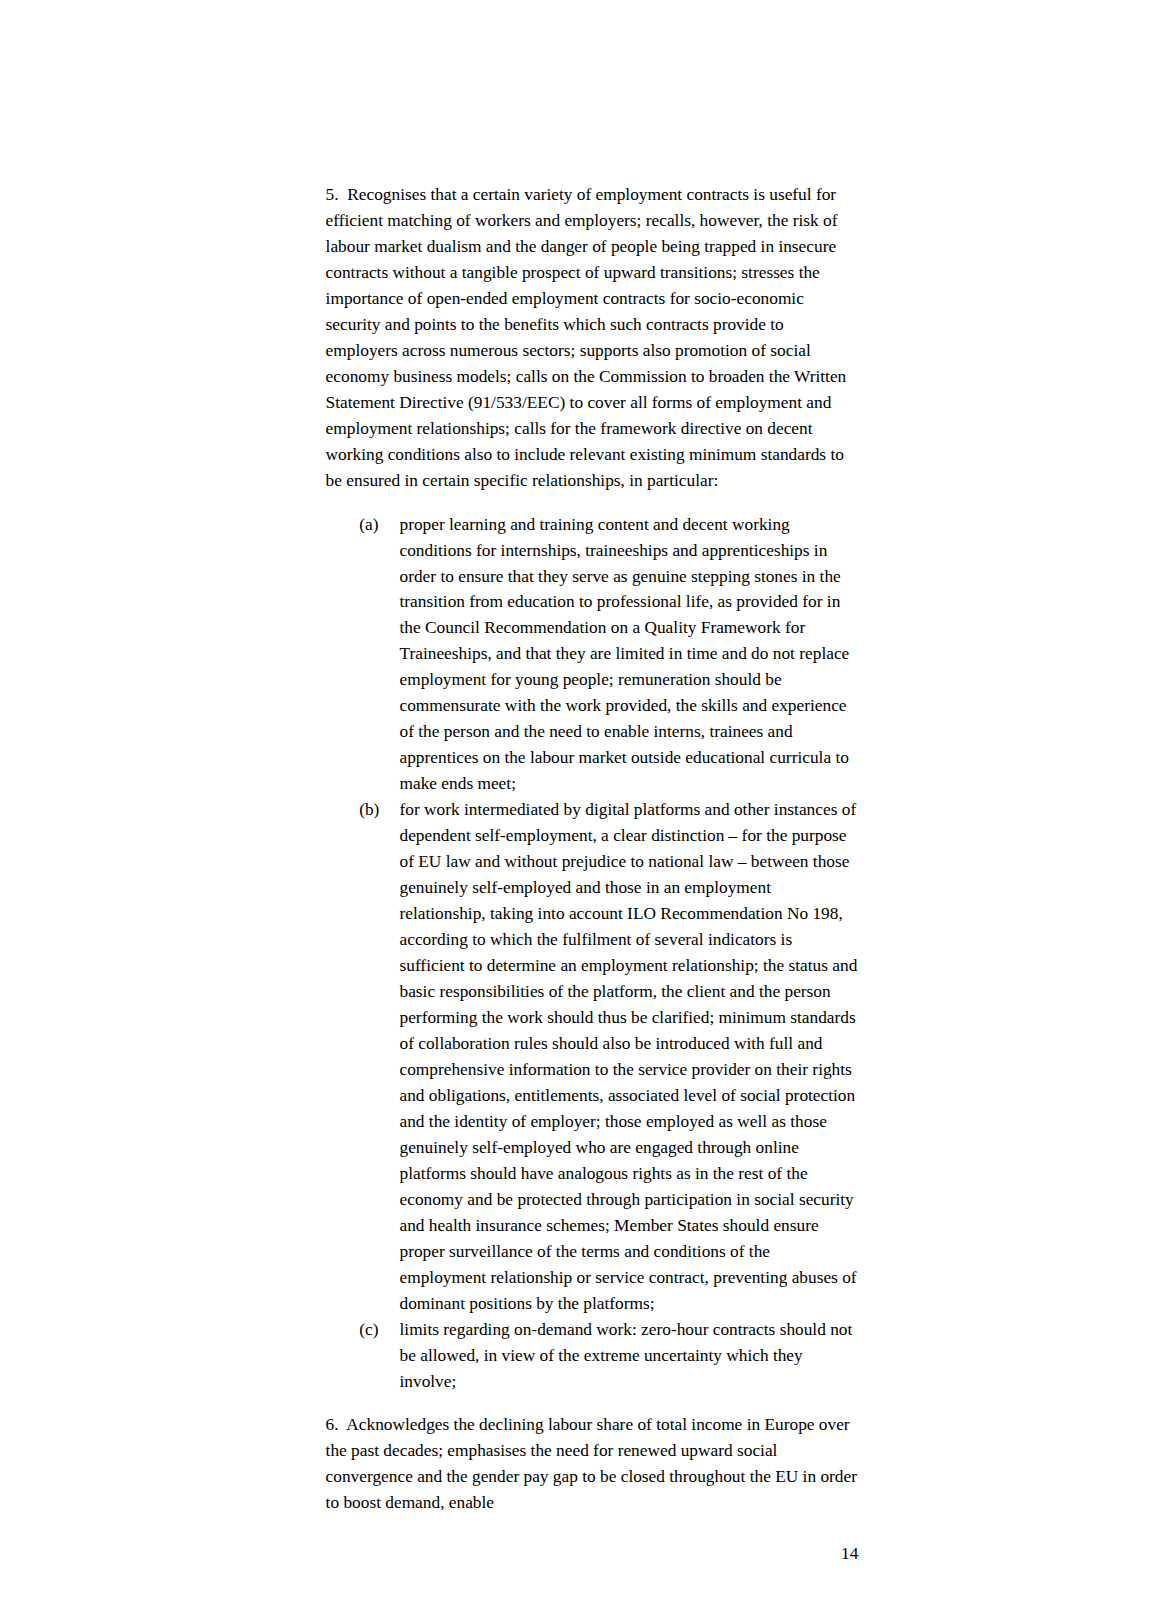5. Recognises that a certain variety of employment contracts is useful for efficient matching of workers and employers; recalls, however, the risk of labour market dualism and the danger of people being trapped in insecure contracts without a tangible prospect of upward transitions; stresses the importance of open-ended employment contracts for socio-economic security and points to the benefits which such contracts provide to employers across numerous sectors; supports also promotion of social economy business models; calls on the Commission to broaden the Written Statement Directive (91/533/EEC) to cover all forms of employment and employment relationships; calls for the framework directive on decent working conditions also to include relevant existing minimum standards to be ensured in certain specific relationships, in particular:
(a) proper learning and training content and decent working conditions for internships, traineeships and apprenticeships in order to ensure that they serve as genuine stepping stones in the transition from education to professional life, as provided for in the Council Recommendation on a Quality Framework for Traineeships, and that they are limited in time and do not replace employment for young people; remuneration should be commensurate with the work provided, the skills and experience of the person and the need to enable interns, trainees and apprentices on the labour market outside educational curricula to make ends meet;
(b) for work intermediated by digital platforms and other instances of dependent self-employment, a clear distinction – for the purpose of EU law and without prejudice to national law – between those genuinely self-employed and those in an employment relationship, taking into account ILO Recommendation No 198, according to which the fulfilment of several indicators is sufficient to determine an employment relationship; the status and basic responsibilities of the platform, the client and the person performing the work should thus be clarified; minimum standards of collaboration rules should also be introduced with full and comprehensive information to the service provider on their rights and obligations, entitlements, associated level of social protection and the identity of employer; those employed as well as those genuinely self-employed who are engaged through online platforms should have analogous rights as in the rest of the economy and be protected through participation in social security and health insurance schemes; Member States should ensure proper surveillance of the terms and conditions of the employment relationship or service contract, preventing abuses of dominant positions by the platforms;
(c) limits regarding on-demand work: zero-hour contracts should not be allowed, in view of the extreme uncertainty which they involve;
6. Acknowledges the declining labour share of total income in Europe over the past decades; emphasises the need for renewed upward social convergence and the gender pay gap to be closed throughout the EU in order to boost demand, enable
14